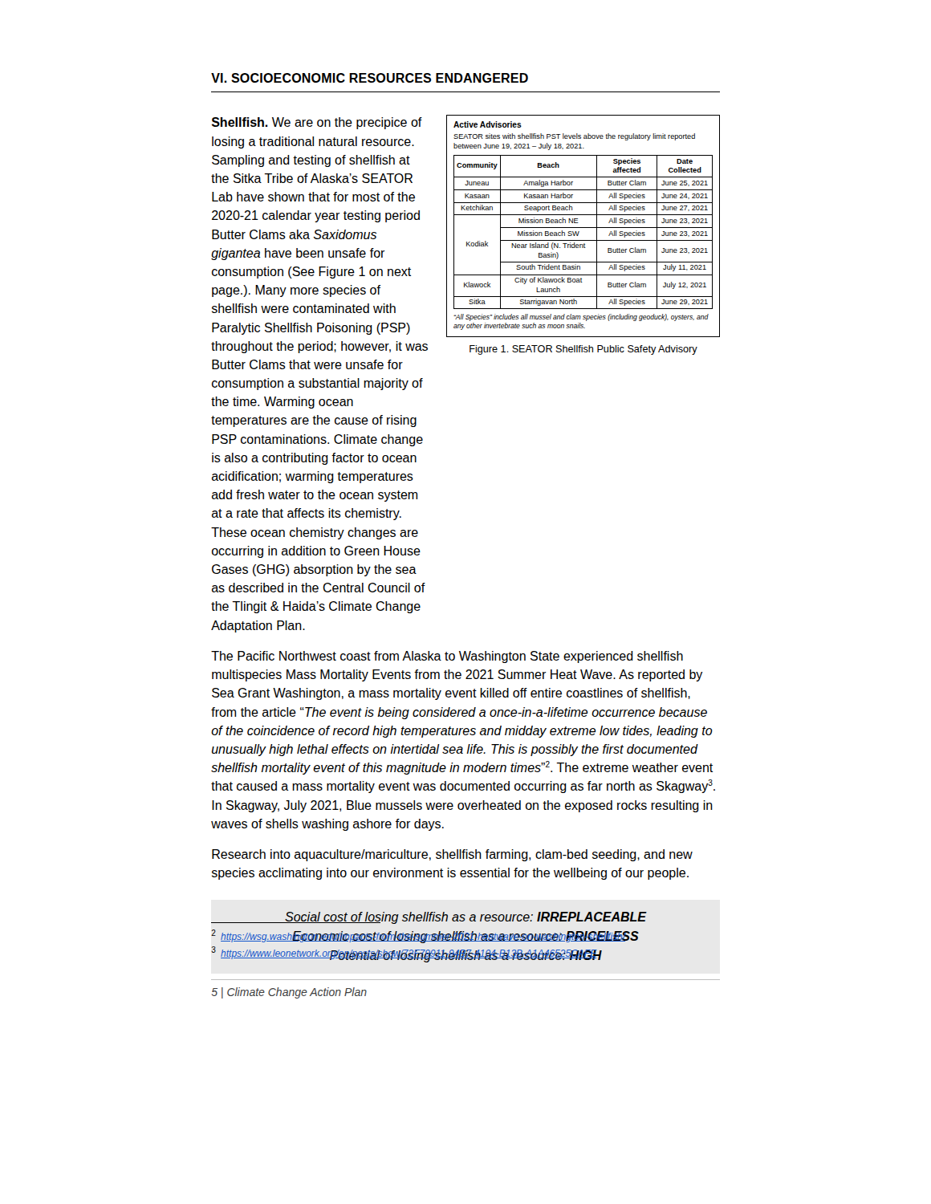VI. Socioeconomic Resources Endangered
Active Advisories
SEATOR sites with shellfish PST levels above the regulatory limit reported between June 19, 2021 – July 18, 2021.
| Community | Beach | Species affected | Date Collected |
| --- | --- | --- | --- |
| Juneau | Amalga Harbor | Butter Clam | June 25, 2021 |
| Kasaan | Kasaan Harbor | All Species | June 24, 2021 |
| Ketchikan | Seaport Beach | All Species | June 27, 2021 |
| Kodiak | Mission Beach NE | All Species | June 23, 2021 |
| Mission Beach SW | All Species | June 23, 2021 |
| Near Island (N. Trident Basin) | Butter Clam | June 23, 2021 |
| South Trident Basin | All Species | July 11, 2021 |
| Klawock | City of Klawock Boat Launch | Butter Clam | July 12, 2021 |
| Sitka | Starrigavan North | All Species | June 29, 2021 |
“All Species” includes all mussel and clam species (including geoduck), oysters, and any other invertebrate such as moon snails.
Figure 1. SEATOR Shellfish Public Safety Advisory
Shellfish. We are on the precipice of losing a traditional natural resource. Sampling and testing of shellfish at the Sitka Tribe of Alaska’s SEATOR Lab have shown that for most of the 2020-21 calendar year testing period Butter Clams aka Saxidomus gigantea have been unsafe for consumption (See Figure 1 on next page.). Many more species of shellfish were contaminated with Paralytic Shellfish Poisoning (PSP) throughout the period; however, it was Butter Clams that were unsafe for consumption a substantial majority of the time. Warming ocean temperatures are the cause of rising PSP contaminations. Climate change is also a contributing factor to ocean acidification; warming temperatures add fresh water to the ocean system at a rate that affects its chemistry. These ocean chemistry changes are occurring in addition to Green House Gases (GHG) absorption by the sea as described in the Central Council of the Tlingit & Haida’s Climate Change Adaptation Plan.
The Pacific Northwest coast from Alaska to Washington State experienced shellfish multispecies Mass Mortality Events from the 2021 Summer Heat Wave. As reported by Sea Grant Washington, a mass mortality event killed off entire coastlines of shellfish, from the article “The event is being considered a once-in-a-lifetime occurrence because of the coincidence of record high temperatures and midday extreme low tides, leading to unusually high lethal effects on intertidal sea life. This is possibly the first documented shellfish mortality event of this magnitude in modern times”2. The extreme weather event that caused a mass mortality event was documented occurring as far north as Skagway3. In Skagway, July 2021, Blue mussels were overheated on the exposed rocks resulting in waves of shells washing ashore for days.
Research into aquaculture/mariculture, shellfish farming, clam-bed seeding, and new species acclimating into our environment is essential for the wellbeing of our people.
Social cost of losing shellfish as a resource: IRREPLACEABLE
Economic cost of losing shellfish as a resource: PRICELESS
Potential of losing shellfish as a resource: HIGH
2 https://wsg.washington.edu/impacts-from-the-summer-2021-heatwave-on-washington-shellfish/
3 https://www.leonetwork.org/en/posts/show/72F79911-94B7-4104-B13B-A1A46525CAFE
5 | Climate Change Action Plan